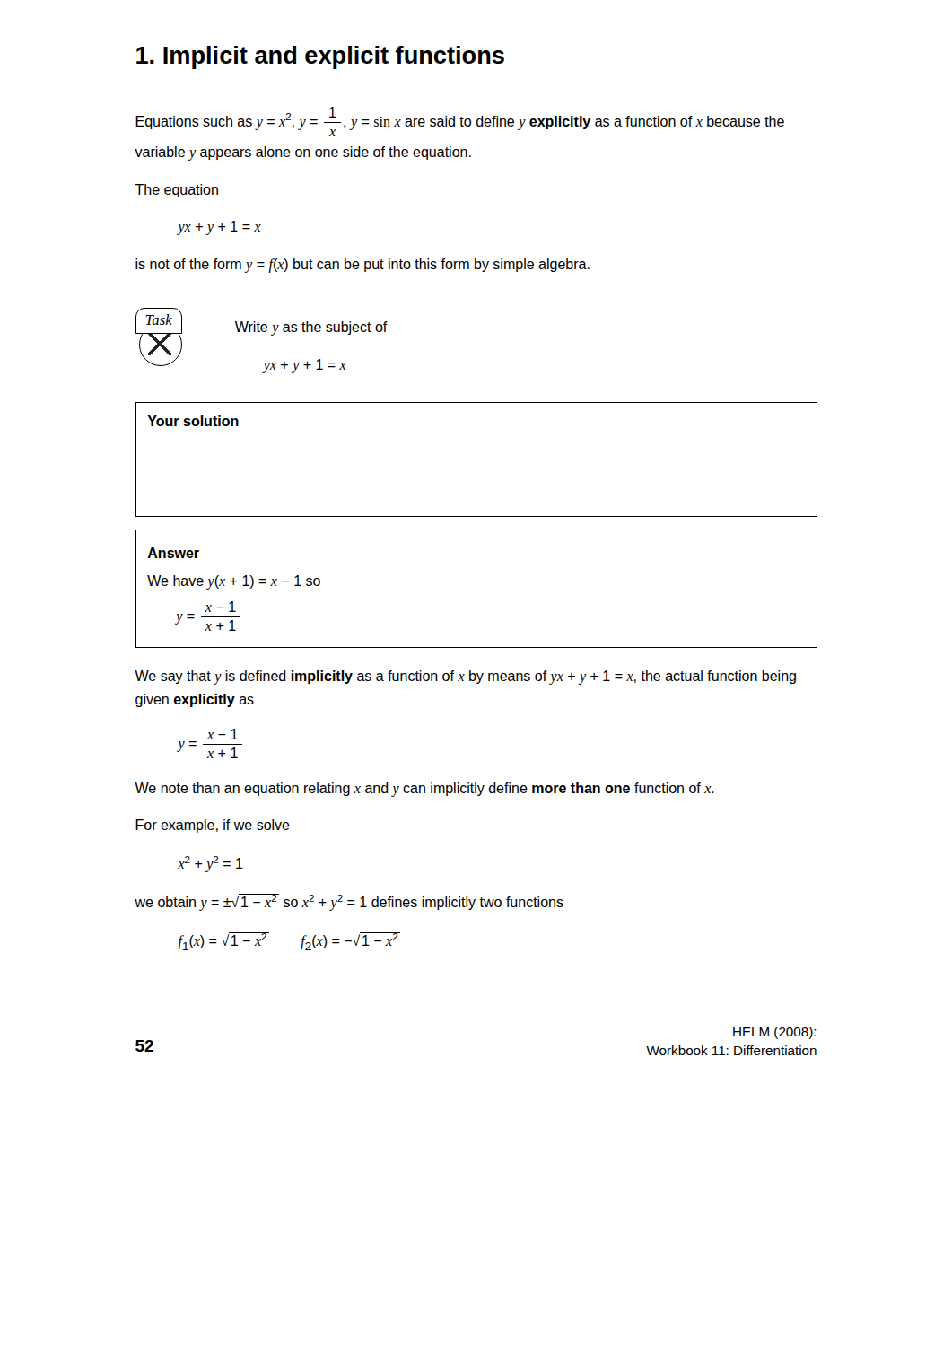1. Implicit and explicit functions
Equations such as y = x2, y = 1 x, y = sin x are said to define y explicitly as a function of x because the variable y appears alone on one side of the equation.
The equation
yx + y + 1 = x
is not of the form y = f(x) but can be put into this form by simple algebra.
Task
Write y as the subject of
yx + y + 1 = x
Your solution
Answer
We have y(x + 1) = x − 1 so
y = x − 1 x + 1
We say that y is defined implicitly as a function of x by means of yx + y + 1 = x, the actual function being given explicitly as
y = x − 1 x + 1
We note than an equation relating x and y can implicitly define more than one function of x.
For example, if we solve
x2 + y2 = 1
we obtain y = ±√1 − x2 so x2 + y2 = 1 defines implicitly two functions
f1(x) = √1 − x2 f2(x) = −√1 − x2
52
HELM (2008):
Workbook 11: Differentiation